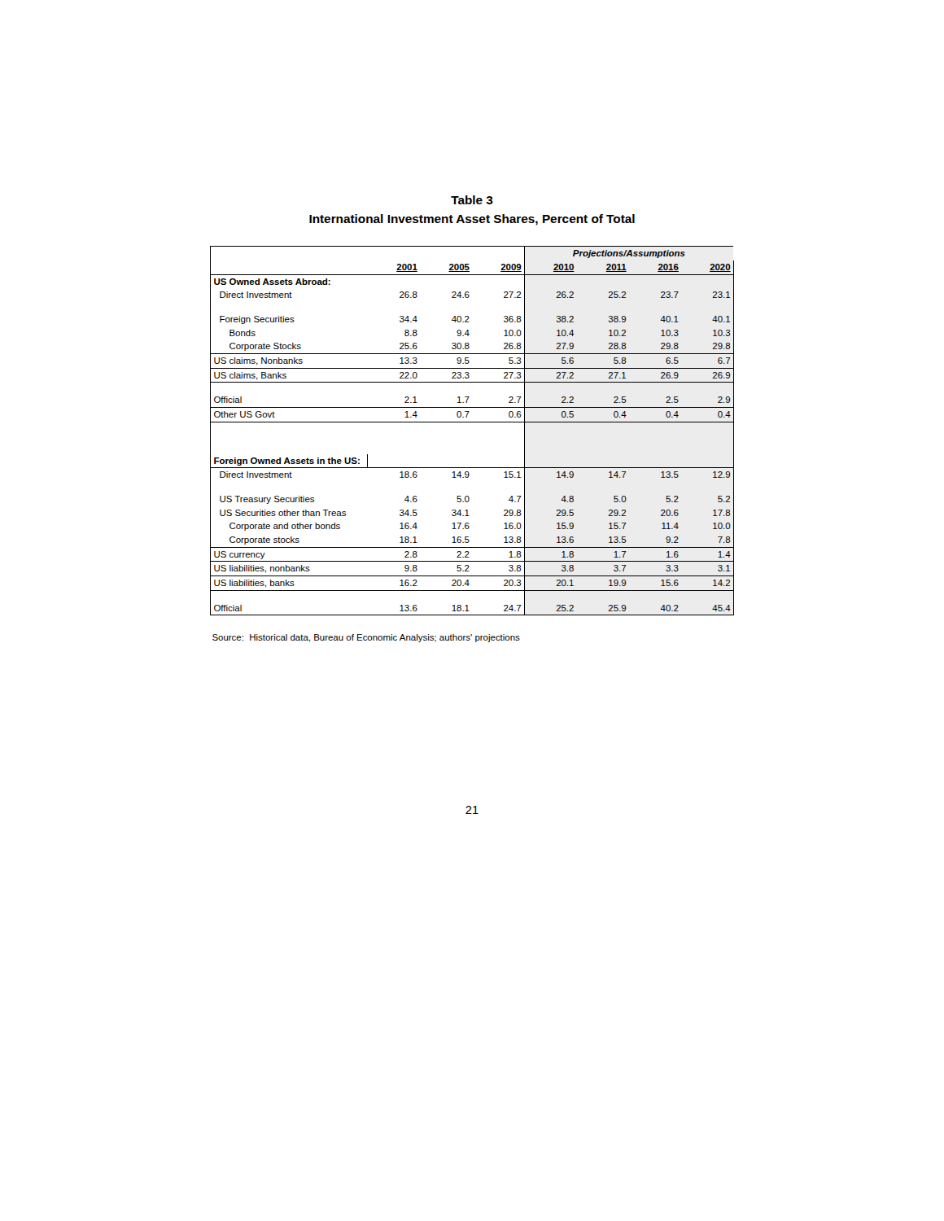Table 3
International Investment Asset Shares, Percent of Total
| | | | | Projections/Assumptions |
| | 2001 | 2005 | 2009 | 2010 | 2011 | 2016 | 2020 |
| US Owned Assets Abroad: | | | | | | | |
| Direct Investment | 26.8 | 24.6 | 27.2 | 26.2 | 25.2 | 23.7 | 23.1 |
| Foreign Securities | 34.4 | 40.2 | 36.8 | 38.2 | 38.9 | 40.1 | 40.1 |
| Bonds | 8.8 | 9.4 | 10.0 | 10.4 | 10.2 | 10.3 | 10.3 |
| Corporate Stocks | 25.6 | 30.8 | 26.8 | 27.9 | 28.8 | 29.8 | 29.8 |
| US claims, Nonbanks | 13.3 | 9.5 | 5.3 | 5.6 | 5.8 | 6.5 | 6.7 |
| US claims, Banks | 22.0 | 23.3 | 27.3 | 27.2 | 27.1 | 26.9 | 26.9 |
| Official | 2.1 | 1.7 | 2.7 | 2.2 | 2.5 | 2.5 | 2.9 |
| Other US Govt | 1.4 | 0.7 | 0.6 | 0.5 | 0.4 | 0.4 | 0.4 |
| Foreign Owned Assets in the US: | | | | | | | |
| Direct Investment | 18.6 | 14.9 | 15.1 | 14.9 | 14.7 | 13.5 | 12.9 |
| US Treasury Securities | 4.6 | 5.0 | 4.7 | 4.8 | 5.0 | 5.2 | 5.2 |
| US Securities other than Treas | 34.5 | 34.1 | 29.8 | 29.5 | 29.2 | 20.6 | 17.8 |
| Corporate and other bonds | 16.4 | 17.6 | 16.0 | 15.9 | 15.7 | 11.4 | 10.0 |
| Corporate stocks | 18.1 | 16.5 | 13.8 | 13.6 | 13.5 | 9.2 | 7.8 |
| US currency | 2.8 | 2.2 | 1.8 | 1.8 | 1.7 | 1.6 | 1.4 |
| US liabilities, nonbanks | 9.8 | 5.2 | 3.8 | 3.8 | 3.7 | 3.3 | 3.1 |
| US liabilities, banks | 16.2 | 20.4 | 20.3 | 20.1 | 19.9 | 15.6 | 14.2 |
| Official | 13.6 | 18.1 | 24.7 | 25.2 | 25.9 | 40.2 | 45.4 |
Source: Historical data, Bureau of Economic Analysis; authors' projections
21